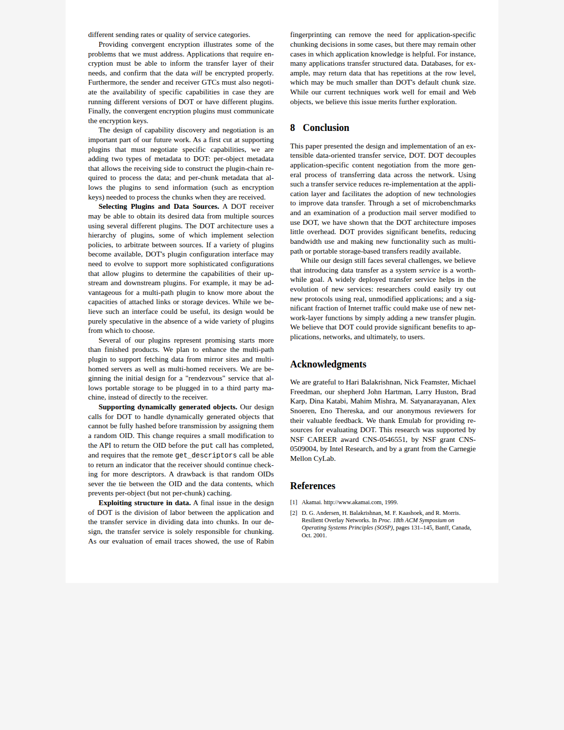different sending rates or quality of service categories.
Providing convergent encryption illustrates some of the problems that we must address. Applications that require encryption must be able to inform the transfer layer of their needs, and confirm that the data will be encrypted properly. Furthermore, the sender and receiver GTCs must also negotiate the availability of specific capabilities in case they are running different versions of DOT or have different plugins. Finally, the convergent encryption plugins must communicate the encryption keys.
The design of capability discovery and negotiation is an important part of our future work. As a first cut at supporting plugins that must negotiate specific capabilities, we are adding two types of metadata to DOT: per-object metadata that allows the receiving side to construct the plugin-chain required to process the data; and per-chunk metadata that allows the plugins to send information (such as encryption keys) needed to process the chunks when they are received.
Selecting Plugins and Data Sources. A DOT receiver may be able to obtain its desired data from multiple sources using several different plugins. The DOT architecture uses a hierarchy of plugins, some of which implement selection policies, to arbitrate between sources. If a variety of plugins become available, DOT's plugin configuration interface may need to evolve to support more sophisticated configurations that allow plugins to determine the capabilities of their upstream and downstream plugins. For example, it may be advantageous for a multi-path plugin to know more about the capacities of attached links or storage devices. While we believe such an interface could be useful, its design would be purely speculative in the absence of a wide variety of plugins from which to choose.
Several of our plugins represent promising starts more than finished products. We plan to enhance the multi-path plugin to support fetching data from mirror sites and multi-homed servers as well as multi-homed receivers. We are beginning the initial design for a "rendezvous" service that allows portable storage to be plugged in to a third party machine, instead of directly to the receiver.
Supporting dynamically generated objects. Our design calls for DOT to handle dynamically generated objects that cannot be fully hashed before transmission by assigning them a random OID. This change requires a small modification to the API to return the OID before the put call has completed, and requires that the remote get_descriptors call be able to return an indicator that the receiver should continue checking for more descriptors. A drawback is that random OIDs sever the tie between the OID and the data contents, which prevents per-object (but not per-chunk) caching.
Exploiting structure in data. A final issue in the design of DOT is the division of labor between the application and the transfer service in dividing data into chunks. In our design, the transfer service is solely responsible for chunking. As our evaluation of email traces showed, the use of Rabin fingerprinting can remove the need for application-specific chunking decisions in some cases, but there may remain other cases in which application knowledge is helpful. For instance, many applications transfer structured data. Databases, for example, may return data that has repetitions at the row level, which may be much smaller than DOT's default chunk size. While our current techniques work well for email and Web objects, we believe this issue merits further exploration.
8 Conclusion
This paper presented the design and implementation of an extensible data-oriented transfer service, DOT. DOT decouples application-specific content negotiation from the more general process of transferring data across the network. Using such a transfer service reduces re-implementation at the application layer and facilitates the adoption of new technologies to improve data transfer. Through a set of microbenchmarks and an examination of a production mail server modified to use DOT, we have shown that the DOT architecture imposes little overhead. DOT provides significant benefits, reducing bandwidth use and making new functionality such as multi-path or portable storage-based transfers readily available.
While our design still faces several challenges, we believe that introducing data transfer as a system service is a worthwhile goal. A widely deployed transfer service helps in the evolution of new services: researchers could easily try out new protocols using real, unmodified applications; and a significant fraction of Internet traffic could make use of new network-layer functions by simply adding a new transfer plugin. We believe that DOT could provide significant benefits to applications, networks, and ultimately, to users.
Acknowledgments
We are grateful to Hari Balakrishnan, Nick Feamster, Michael Freedman, our shepherd John Hartman, Larry Huston, Brad Karp, Dina Katabi, Mahim Mishra, M. Satyanarayanan, Alex Snoeren, Eno Thereska, and our anonymous reviewers for their valuable feedback. We thank Emulab for providing resources for evaluating DOT. This research was supported by NSF CAREER award CNS-0546551, by NSF grant CNS-0509004, by Intel Research, and by a grant from the Carnegie Mellon CyLab.
References
[1] Akamai. http://www.akamai.com, 1999.
[2] D. G. Andersen, H. Balakrishnan, M. F. Kaashoek, and R. Morris. Resilient Overlay Networks. In Proc. 18th ACM Symposium on Operating Systems Principles (SOSP), pages 131–145, Banff, Canada, Oct. 2001.